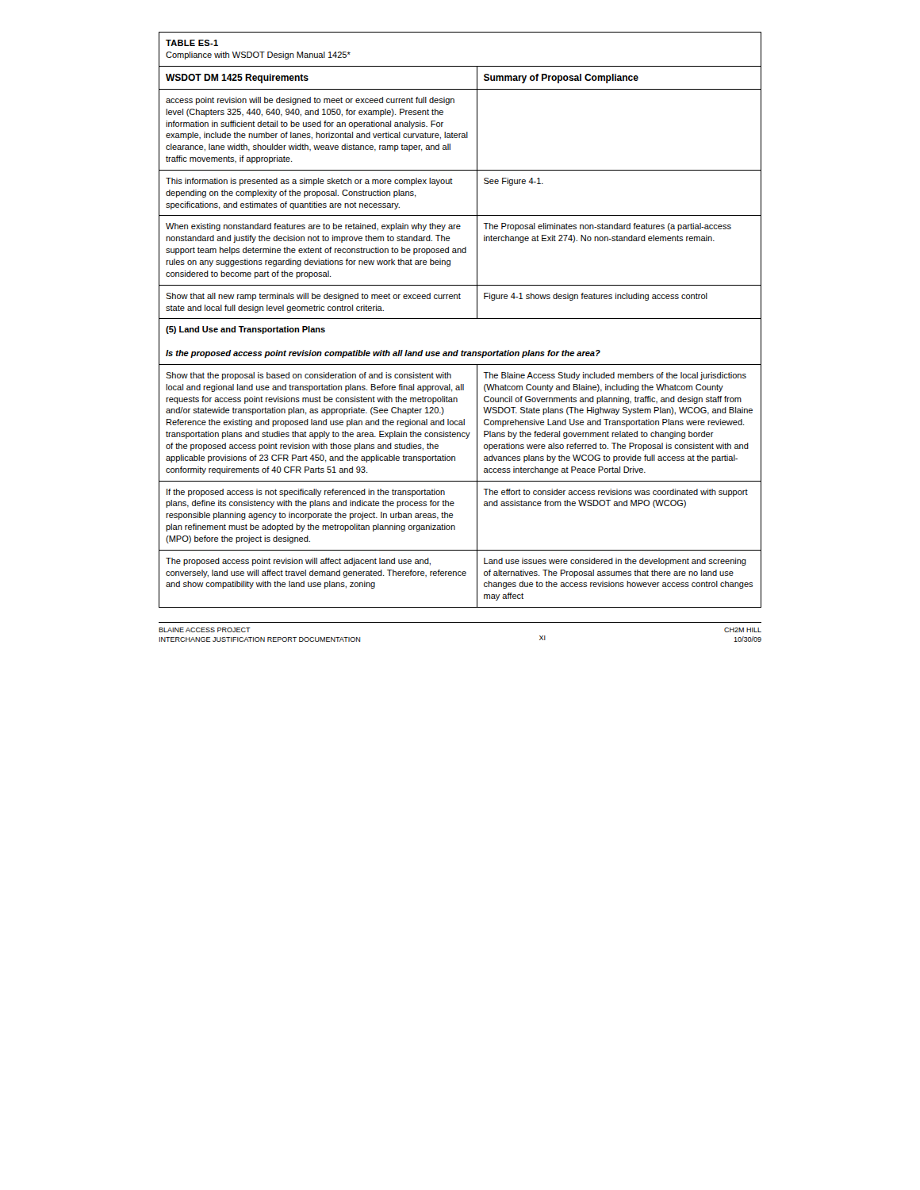| TABLE ES-1 Compliance with WSDOT Design Manual 1425* |
| WSDOT DM 1425 Requirements | Summary of Proposal Compliance |
| access point revision will be designed to meet or exceed current full design level (Chapters 325, 440, 640, 940, and 1050, for example). Present the information in sufficient detail to be used for an operational analysis. For example, include the number of lanes, horizontal and vertical curvature, lateral clearance, lane width, shoulder width, weave distance, ramp taper, and all traffic movements, if appropriate. | |
| This information is presented as a simple sketch or a more complex layout depending on the complexity of the proposal. Construction plans, specifications, and estimates of quantities are not necessary. | See Figure 4-1. |
| When existing nonstandard features are to be retained, explain why they are nonstandard and justify the decision not to improve them to standard. The support team helps determine the extent of reconstruction to be proposed and rules on any suggestions regarding deviations for new work that are being considered to become part of the proposal. | The Proposal eliminates non-standard features (a partial-access interchange at Exit 274). No non-standard elements remain. |
| Show that all new ramp terminals will be designed to meet or exceed current state and local full design level geometric control criteria. | Figure 4-1 shows design features including access control |
| (5) Land Use and Transportation Plans Is the proposed access point revision compatible with all land use and transportation plans for the area? |
| Show that the proposal is based on consideration of and is consistent with local and regional land use and transportation plans. Before final approval, all requests for access point revisions must be consistent with the metropolitan and/or statewide transportation plan, as appropriate. (See Chapter 120.) Reference the existing and proposed land use plan and the regional and local transportation plans and studies that apply to the area. Explain the consistency of the proposed access point revision with those plans and studies, the applicable provisions of 23 CFR Part 450, and the applicable transportation conformity requirements of 40 CFR Parts 51 and 93. | The Blaine Access Study included members of the local jurisdictions (Whatcom County and Blaine), including the Whatcom County Council of Governments and planning, traffic, and design staff from WSDOT. State plans (The Highway System Plan), WCOG, and Blaine Comprehensive Land Use and Transportation Plans were reviewed. Plans by the federal government related to changing border operations were also referred to. The Proposal is consistent with and advances plans by the WCOG to provide full access at the partial-access interchange at Peace Portal Drive. |
| If the proposed access is not specifically referenced in the transportation plans, define its consistency with the plans and indicate the process for the responsible planning agency to incorporate the project. In urban areas, the plan refinement must be adopted by the metropolitan planning organization (MPO) before the project is designed. | The effort to consider access revisions was coordinated with support and assistance from the WSDOT and MPO (WCOG) |
| The proposed access point revision will affect adjacent land use and, conversely, land use will affect travel demand generated. Therefore, reference and show compatibility with the land use plans, zoning | Land use issues were considered in the development and screening of alternatives. The Proposal assumes that there are no land use changes due to the access revisions however access control changes may affect |
BLAINE ACCESS PROJECT
INTERCHANGE JUSTIFICATION REPORT DOCUMENTATION
XI
CH2M HILL
10/30/09